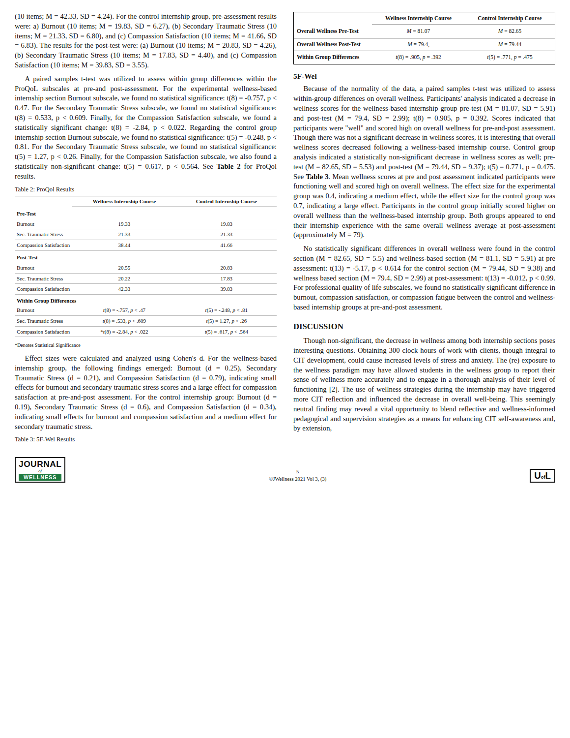(10 items; M = 42.33, SD = 4.24). For the control internship group, pre-assessment results were: a) Burnout (10 items; M = 19.83, SD = 6.27), (b) Secondary Traumatic Stress (10 items; M = 21.33, SD = 6.80), and (c) Compassion Satisfaction (10 items; M = 41.66, SD = 6.83). The results for the post-test were: (a) Burnout (10 items; M = 20.83, SD = 4.26), (b) Secondary Traumatic Stress (10 items; M = 17.83, SD = 4.40), and (c) Compassion Satisfaction (10 items; M = 39.83, SD = 3.55).
A paired samples t-test was utilized to assess within group differences within the ProQoL subscales at pre-and post-assessment. For the experimental wellness-based internship section Burnout subscale, we found no statistical significance: t(8) = -0.757, p < 0.47. For the Secondary Traumatic Stress subscale, we found no statistical significance: t(8) = 0.533, p < 0.609. Finally, for the Compassion Satisfaction subscale, we found a statistically significant change: t(8) = -2.84, p < 0.022. Regarding the control group internship section Burnout subscale, we found no statistical significance: t(5) = -0.248, p < 0.81. For the Secondary Traumatic Stress subscale, we found no statistical significance: t(5) = 1.27, p < 0.26. Finally, for the Compassion Satisfaction subscale, we also found a statistically non-significant change: t(5) = 0.617, p < 0.564. See Table 2 for ProQol results.
Table 2: ProQol Results
| | Wellness Internship Course | Control Internship Course |
| --- | --- | --- |
| Pre-Test |
| Burnout | 19.33 | 19.83 |
| Sec. Traumatic Stress | 21.33 | 21.33 |
| Compassion Satisfaction | 38.44 | 41.66 |
| Post-Test |
| Burnout | 20.55 | 20.83 |
| Sec. Traumatic Stress | 20.22 | 17.83 |
| Compassion Satisfaction | 42.33 | 39.83 |
| Within Group Differences |
| Burnout | t (8) = -.757, p < .47 | t (5) = -.248, p < .81 |
| Sec. Traumatic Stress | t (8) = .533, p < .609 | t (5) = 1.27, p < .26 |
| Compassion Satisfaction | * t (8) = -2.84, p < .022 | t (5) = .617, p < .564 |
*Denotes Statistical Significance
Effect sizes were calculated and analyzed using Cohen's d. For the wellness-based internship group, the following findings emerged: Burnout (d = 0.25), Secondary Traumatic Stress (d = 0.21), and Compassion Satisfaction (d = 0.79), indicating small effects for burnout and secondary traumatic stress scores and a large effect for compassion satisfaction at pre-and-post assessment. For the control internship group: Burnout (d = 0.19), Secondary Traumatic Stress (d = 0.6), and Compassion Satisfaction (d = 0.34), indicating small effects for burnout and compassion satisfaction and a medium effect for secondary traumatic stress.
Table 3: 5F-Wel Results
| | Wellness Internship Course | Control Internship Course |
| --- | --- | --- |
| Overall Wellness Pre-Test | M = 81.07 | M = 82.65 |
| Overall Wellness Post-Test | M = 79.4, | M = 79.44 |
| Within Group Differences | t (8) = .905, p = .392 | t (5) = .771, p = .475 |
5F-Wel
Because of the normality of the data, a paired samples t-test was utilized to assess within-group differences on overall wellness. Participants' analysis indicated a decrease in wellness scores for the wellness-based internship group pre-test (M = 81.07, SD = 5.91) and post-test (M = 79.4, SD = 2.99); t(8) = 0.905, p = 0.392. Scores indicated that participants were "well" and scored high on overall wellness for pre-and-post assessment. Though there was not a significant decrease in wellness scores, it is interesting that overall wellness scores decreased following a wellness-based internship course. Control group analysis indicated a statistically non-significant decrease in wellness scores as well; pre-test (M = 82.65, SD = 5.53) and post-test (M = 79.44, SD = 9.37); t(5) = 0.771, p = 0.475. See Table 3. Mean wellness scores at pre and post assessment indicated participants were functioning well and scored high on overall wellness. The effect size for the experimental group was 0.4, indicating a medium effect, while the effect size for the control group was 0.7, indicating a large effect. Participants in the control group initially scored higher on overall wellness than the wellness-based internship group. Both groups appeared to end their internship experience with the same overall wellness average at post-assessment (approximately M = 79).
No statistically significant differences in overall wellness were found in the control section (M = 82.65, SD = 5.5) and wellness-based section (M = 81.1, SD = 5.91) at pre assessment: t(13) = -5.17, p < 0.614 for the control section (M = 79.44, SD = 9.38) and wellness based section (M = 79.4, SD = 2.99) at post-assessment: t(13) = -0.012, p < 0.99. For professional quality of life subscales, we found no statistically significant difference in burnout, compassion satisfaction, or compassion fatigue between the control and wellness-based internship groups at pre-and-post assessment.
DISCUSSION
Though non-significant, the decrease in wellness among both internship sections poses interesting questions. Obtaining 300 clock hours of work with clients, though integral to CIT development, could cause increased levels of stress and anxiety. The (re) exposure to the wellness paradigm may have allowed students in the wellness group to report their sense of wellness more accurately and to engage in a thorough analysis of their level of functioning [2]. The use of wellness strategies during the internship may have triggered more CIT reflection and influenced the decrease in overall well-being. This seemingly neutral finding may reveal a vital opportunity to blend reflective and wellness-informed pedagogical and supervision strategies as a means for enhancing CIT self-awareness and, by extension,
JOURNAL of WELLNESS
5
©JWellness 2021 Vol 3, (3)
UofL